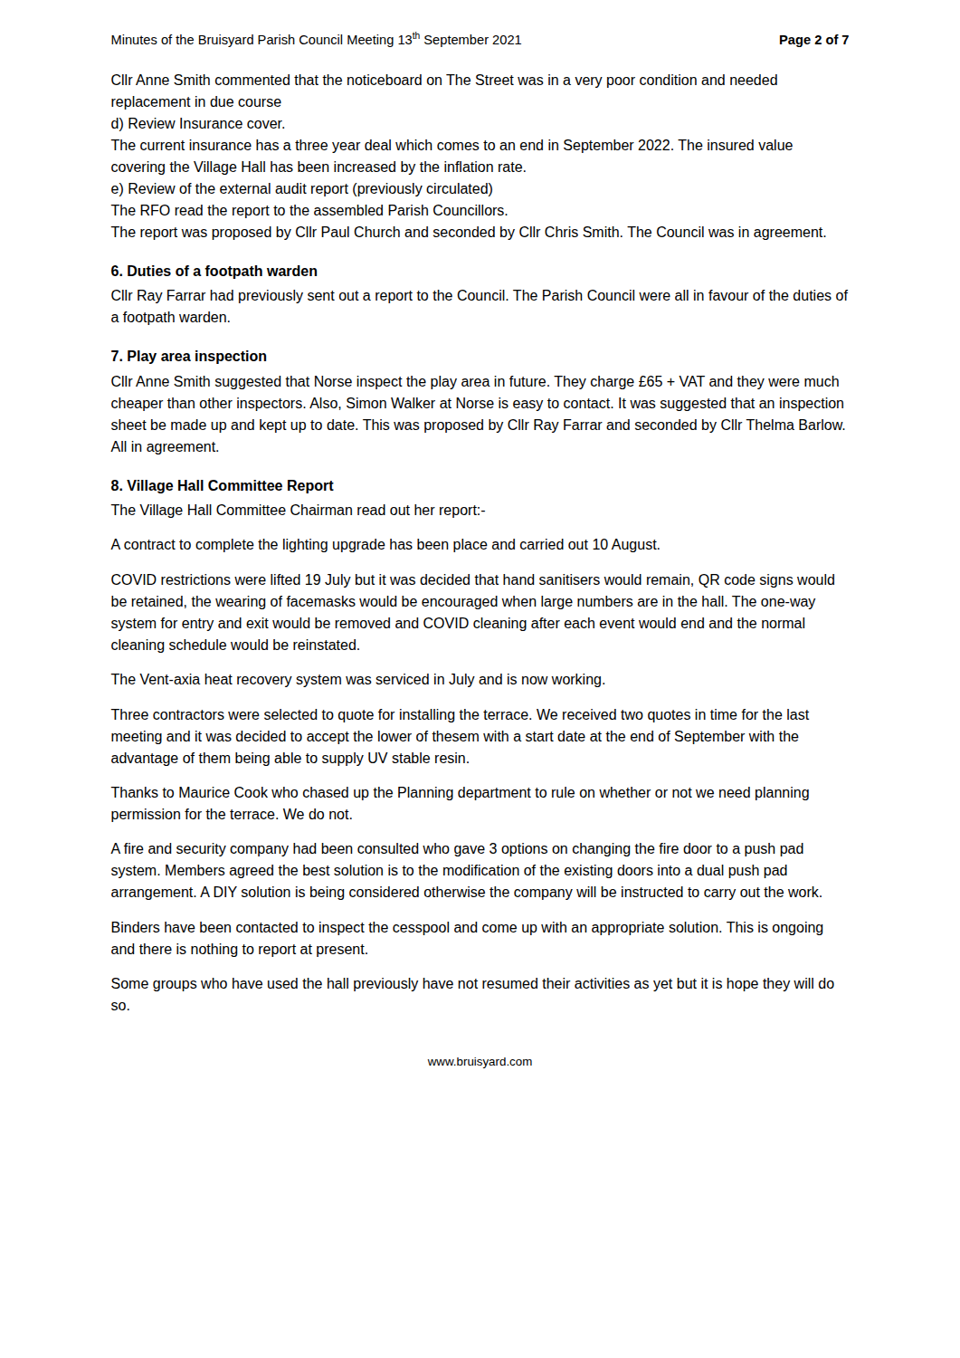Minutes of the Bruisyard Parish Council Meeting 13th September 2021
Page 2 of 7
Cllr Anne Smith commented that the noticeboard on The Street was in a very poor condition and needed replacement in due course
d) Review Insurance cover.
The current insurance has a three year deal which comes to an end in September 2022. The insured value covering the Village Hall has been increased by the inflation rate.
e) Review of the external audit report (previously circulated)
The RFO read the report to the assembled Parish Councillors.
The report was proposed by Cllr Paul Church and seconded by Cllr Chris Smith. The Council was in agreement.
6. Duties of a footpath warden
Cllr Ray Farrar had previously sent out a report to the Council. The Parish Council were all in favour of the duties of a footpath warden.
7. Play area inspection
Cllr Anne Smith suggested that Norse inspect the play area in future. They charge £65 + VAT and they were much cheaper than other inspectors. Also, Simon Walker at Norse is easy to contact. It was suggested that an inspection sheet be made up and kept up to date. This was proposed by Cllr Ray Farrar and seconded by Cllr Thelma Barlow. All in agreement.
8. Village Hall Committee Report
The Village Hall Committee Chairman read out her report:-
A contract to complete the lighting upgrade has been place and carried out 10 August.
COVID restrictions were lifted 19 July but it was decided that hand sanitisers would remain, QR code signs would be retained, the wearing of facemasks would be encouraged when large numbers are in the hall. The one-way system for entry and exit would be removed and COVID cleaning after each event would end and the normal cleaning schedule would be reinstated.
The Vent-axia heat recovery system was serviced in July and is now working.
Three contractors were selected to quote for installing the terrace. We received two quotes in time for the last meeting and it was decided to accept the lower of thesem with a start date at the end of September with the advantage of them being able to supply UV stable resin.
Thanks to Maurice Cook who chased up the Planning department to rule on whether or not we need planning permission for the terrace. We do not.
A fire and security company had been consulted who gave 3 options on changing the fire door to a push pad system. Members agreed the best solution is to the modification of the existing doors into a dual push pad arrangement. A DIY solution is being considered otherwise the company will be instructed to carry out the work.
Binders have been contacted to inspect the cesspool and come up with an appropriate solution. This is ongoing and there is nothing to report at present.
Some groups who have used the hall previously have not resumed their activities as yet but it is hope they will do so.
www.bruisyard.com